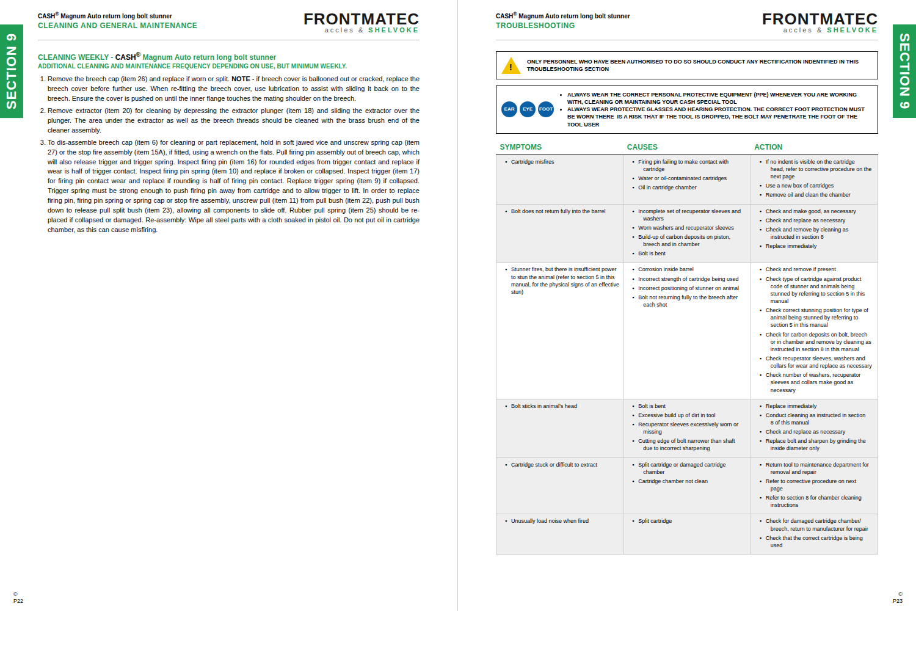SECTION 9
CASH® Magnum Auto return long bolt stunner
CLEANING AND GENERAL MAINTENANCE
FRONTMATEC
accles & SHELVOKE
CLEANING WEEKLY - CASH® Magnum Auto return long bolt stunner
ADDITIONAL CLEANING AND MAINTENANCE FREQUENCY DEPENDING ON USE, BUT MINIMUM WEEKLY.
Remove the breech cap (item 26) and replace if worn or split. NOTE - if breech cover is ballooned out or cracked, replace the breech cover before further use. When re-fitting the breech cover, use lubrication to assist with sliding it back on to the breech. Ensure the cover is pushed on until the inner flange touches the mating shoulder on the breech.
Remove extractor (item 20) for cleaning by depressing the extractor plunger (item 18) and sliding the extractor over the plunger. The area under the extractor as well as the breech threads should be cleaned with the brass brush end of the cleaner assembly.
To dis-assemble breech cap (item 6) for cleaning or part replacement, hold in soft jawed vice and unscrew spring cap (item 27) or the stop fire assembly (item 15A), if fitted, using a wrench on the flats. Pull firing pin assembly out of breech cap, which will also release trigger and trigger spring. Inspect firing pin (item 16) for rounded edges from trigger contact and replace if wear is half of trigger contact. Inspect firing pin spring (item 10) and replace if broken or collapsed. Inspect trigger (item 17) for firing pin contact wear and replace if rounding is half of firing pin contact. Replace trigger spring (item 9) if collapsed. Trigger spring must be strong enough to push firing pin away from cartridge and to allow trigger to lift. In order to replace firing pin, firing pin spring or spring cap or stop fire assembly, unscrew pull (item 11) from pull bush (item 22), push pull bush down to release pull split bush (item 23), allowing all components to slide off. Rubber pull spring (item 25) should be re-placed if collapsed or damaged. Re-assembly: Wipe all steel parts with a cloth soaked in pistol oil. Do not put oil in cartridge chamber, as this can cause misfiring.
©
P22
SECTION 9
CASH® Magnum Auto return long bolt stunner
TROUBLESHOOTING
FRONTMATEC
accles & SHELVOKE
ONLY PERSONNEL WHO HAVE BEEN AUTHORISED TO DO SO SHOULD CONDUCT ANY RECTIFICATION INDENTIFIED IN THIS TROUBLESHOOTING SECTION
EAR
EYE
FOOT
ALWAYS WEAR THE CORRECT PERSONAL PROTECTIVE EQUIPMENT (PPE) WHENEVER YOU ARE WORKING WITH, CLEANING OR MAINTAINING YOUR CASH SPECIAL TOOL
ALWAYS WEAR PROTECTIVE GLASSES AND HEARING PROTECTION. THE CORRECT FOOT PROTECTION MUST BE WORN THERE IS A RISK THAT IF THE TOOL IS DROPPED, THE BOLT MAY PENETRATE THE FOOT OF THE TOOL USER
| SYMPTOMS | CAUSES | ACTION |
| --- | --- | --- |
| Cartridge misfires | Firing pin failing to make contact with cartridge Water or oil-contaminated cartridges Oil in cartridge chamber | If no indent is visible on the cartridge head, refer to corrective procedure on the next page Use a new box of cartridges Remove oil and clean the chamber |
| Bolt does not return fully into the barrel | Incomplete set of recuperator sleeves and washers Worn washers and recuperator sleeves Build-up of carbon deposits on piston, breech and in chamber Bolt is bent | Check and make good, as necessary Check and replace as necessary Check and remove by cleaning as instructed in section 8 Replace immediately |
| Stunner fires, but there is insufficient power to stun the animal (refer to section 5 in this manual, for the physical signs of an effective stun) | Corrosion inside barrel Incorrect strength of cartridge being used Incorrect positioning of stunner on animal Bolt not returning fully to the breech after each shot | Check and remove if present Check type of cartridge against product code of stunner and animals being stunned by referring to section 5 in this manual Check correct stunning position for type of animal being stunned by referring to section 5 in this manual Check for carbon deposits on bolt, breech or in chamber and remove by cleaning as instructed in section 8 in this manual Check recuperator sleeves, washers and collars for wear and replace as necessary Check number of washers, recuperator sleeves and collars make good as necessary |
| Bolt sticks in animal’s head | Bolt is bent Excessive build up of dirt in tool Recuperator sleeves excessively worn or missing Cutting edge of bolt narrower than shaft due to incorrect sharpening | Replace immediately Conduct cleaning as instructed in section 8 of this manual Check and replace as necessary Replace bolt and sharpen by grinding the inside diameter only |
| Cartridge stuck or difficult to extract | Split cartridge or damaged cartridge chamber Cartridge chamber not clean | Return tool to maintenance department for removal and repair Refer to corrective procedure on next page Refer to section 8 for chamber cleaning instructions |
| Unusually load noise when fired | Split cartridge | Check for damaged cartridge chamber/ breech, return to manufacturer for repair Check that the correct cartridge is being used |
©
P23